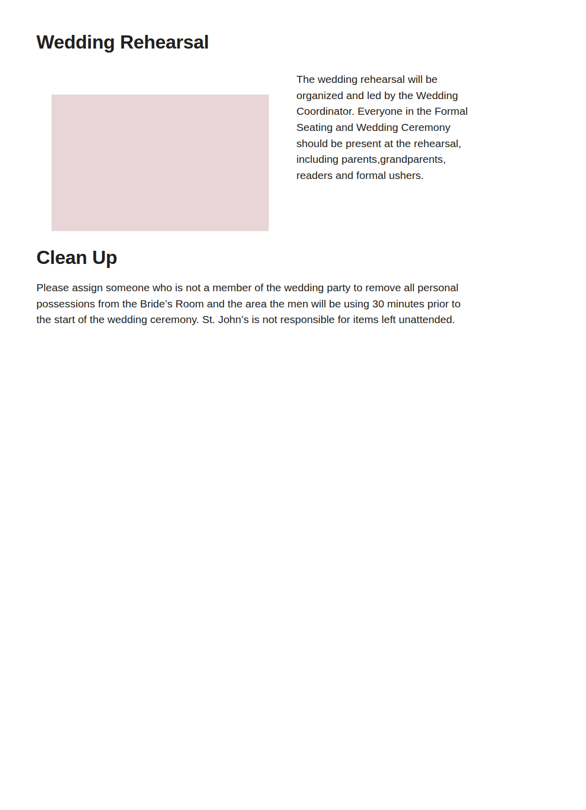Wedding Rehearsal
The wedding rehearsal will be organized and led by the Wedding Coordinator. Everyone in the Formal Seating and Wedding Ceremony should be present at the rehearsal, including parents,grandparents, readers and formal ushers.
Clean Up
Please assign someone who is not a member of the wedding party to remove all personal possessions from the Bride’s Room and the area the men will be using 30 minutes prior to the start of the wedding ceremony. St. John’s is not responsible for items left unattended.